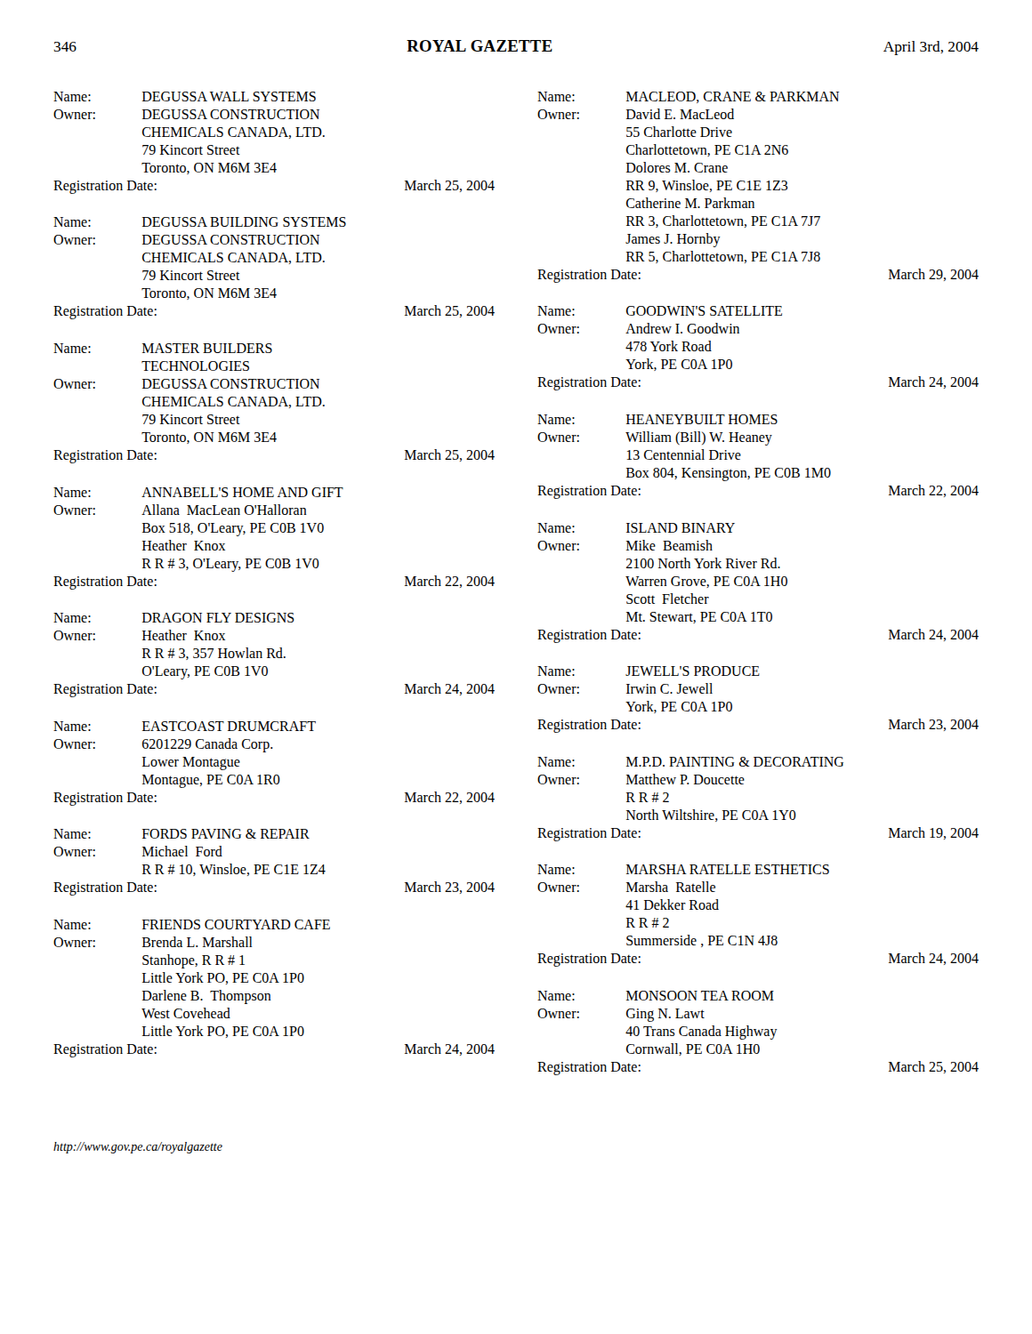346
ROYAL GAZETTE
April 3rd, 2004
| Name: | DEGUSSA WALL SYSTEMS |
| Owner: | DEGUSSA CONSTRUCTION CHEMICALS CANADA, LTD. 79 Kincort Street Toronto, ON M6M 3E4 |
| Registration Date: | March 25, 2004 |
| Name: | DEGUSSA BUILDING SYSTEMS |
| Owner: | DEGUSSA CONSTRUCTION CHEMICALS CANADA, LTD. 79 Kincort Street Toronto, ON M6M 3E4 |
| Registration Date: | March 25, 2004 |
| Name: | MASTER BUILDERS TECHNOLOGIES |
| Owner: | DEGUSSA CONSTRUCTION CHEMICALS CANADA, LTD. 79 Kincort Street Toronto, ON M6M 3E4 |
| Registration Date: | March 25, 2004 |
| Name: | ANNABELL'S HOME AND GIFT |
| Owner: | Allana MacLean O'Halloran Box 518, O'Leary, PE C0B 1V0 Heather Knox R R # 3, O'Leary, PE C0B 1V0 |
| Registration Date: | March 22, 2004 |
| Name: | DRAGON FLY DESIGNS |
| Owner: | Heather Knox R R # 3, 357 Howlan Rd. O'Leary, PE C0B 1V0 |
| Registration Date: | March 24, 2004 |
| Name: | EASTCOAST DRUMCRAFT |
| Owner: | 6201229 Canada Corp. Lower Montague Montague, PE C0A 1R0 |
| Registration Date: | March 22, 2004 |
| Name: | FORDS PAVING & REPAIR |
| Owner: | Michael Ford R R # 10, Winsloe, PE C1E 1Z4 |
| Registration Date: | March 23, 2004 |
| Name: | FRIENDS COURTYARD CAFE |
| Owner: | Brenda L. Marshall Stanhope, R R # 1 Little York PO, PE C0A 1P0 Darlene B. Thompson West Covehead Little York PO, PE C0A 1P0 |
| Registration Date: | March 24, 2004 |
| Name: | MACLEOD, CRANE & PARKMAN |
| Owner: | David E. MacLeod 55 Charlotte Drive Charlottetown, PE C1A 2N6 Dolores M. Crane RR 9, Winsloe, PE C1E 1Z3 Catherine M. Parkman RR 3, Charlottetown, PE C1A 7J7 James J. Hornby RR 5, Charlottetown, PE C1A 7J8 |
| Registration Date: | March 29, 2004 |
| Name: | GOODWIN'S SATELLITE |
| Owner: | Andrew I. Goodwin 478 York Road York, PE C0A 1P0 |
| Registration Date: | March 24, 2004 |
| Name: | HEANEYBUILT HOMES |
| Owner: | William (Bill) W. Heaney 13 Centennial Drive Box 804, Kensington, PE C0B 1M0 |
| Registration Date: | March 22, 2004 |
| Name: | ISLAND BINARY |
| Owner: | Mike Beamish 2100 North York River Rd. Warren Grove, PE C0A 1H0 Scott Fletcher Mt. Stewart, PE C0A 1T0 |
| Registration Date: | March 24, 2004 |
| Name: | JEWELL'S PRODUCE |
| Owner: | Irwin C. Jewell York, PE C0A 1P0 |
| Registration Date: | March 23, 2004 |
| Name: | M.P.D. PAINTING & DECORATING |
| Owner: | Matthew P. Doucette R R # 2 North Wiltshire, PE C0A 1Y0 |
| Registration Date: | March 19, 2004 |
| Name: | MARSHA RATELLE ESTHETICS |
| Owner: | Marsha Ratelle 41 Dekker Road R R # 2 Summerside , PE C1N 4J8 |
| Registration Date: | March 24, 2004 |
| Name: | MONSOON TEA ROOM |
| Owner: | Ging N. Lawt 40 Trans Canada Highway Cornwall, PE C0A 1H0 |
| Registration Date: | March 25, 2004 |
http://www.gov.pe.ca/royalgazette